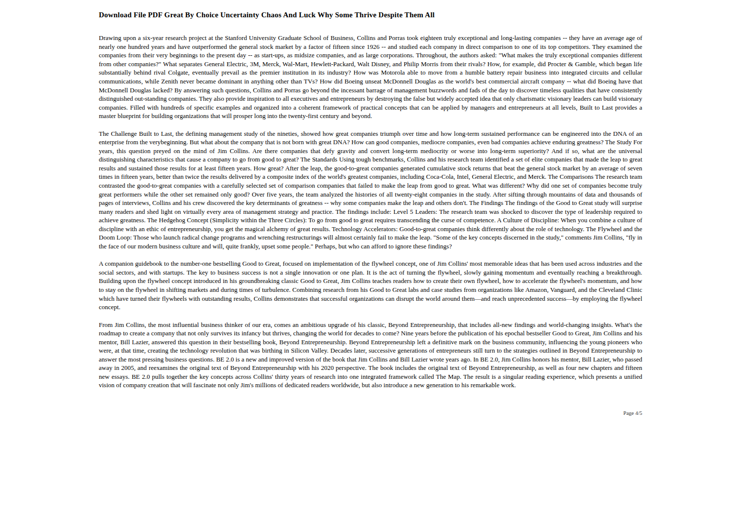Download File PDF Great By Choice Uncertainty Chaos And Luck Why Some Thrive Despite Them All
Drawing upon a six-year research project at the Stanford University Graduate School of Business, Collins and Porras took eighteen truly exceptional and long-lasting companies -- they have an average age of nearly one hundred years and have outperformed the general stock market by a factor of fifteen since 1926 -- and studied each company in direct comparison to one of its top competitors. They examined the companies from their very beginnings to the present day -- as start-ups, as midsize companies, and as large corporations. Throughout, the authors asked: "What makes the truly exceptional companies different from other companies?" What separates General Electric, 3M, Merck, Wal-Mart, Hewlett-Packard, Walt Disney, and Philip Morris from their rivals? How, for example, did Procter & Gamble, which began life substantially behind rival Colgate, eventually prevail as the premier institution in its industry? How was Motorola able to move from a humble battery repair business into integrated circuits and cellular communications, while Zenith never became dominant in anything other than TVs? How did Boeing unseat McDonnell Douglas as the world's best commercial aircraft company -- what did Boeing have that McDonnell Douglas lacked? By answering such questions, Collins and Porras go beyond the incessant barrage of management buzzwords and fads of the day to discover timeless qualities that have consistently distinguished out-standing companies. They also provide inspiration to all executives and entrepreneurs by destroying the false but widely accepted idea that only charismatic visionary leaders can build visionary companies. Filled with hundreds of specific examples and organized into a coherent framework of practical concepts that can be applied by managers and entrepreneurs at all levels, Built to Last provides a master blueprint for building organizations that will prosper long into the twenty-first century and beyond.
The Challenge Built to Last, the defining management study of the nineties, showed how great companies triumph over time and how long-term sustained performance can be engineered into the DNA of an enterprise from the verybeginning. But what about the company that is not born with great DNA? How can good companies, mediocre companies, even bad companies achieve enduring greatness? The Study For years, this question preyed on the mind of Jim Collins. Are there companies that defy gravity and convert long-term mediocrity or worse into long-term superiority? And if so, what are the universal distinguishing characteristics that cause a company to go from good to great? The Standards Using tough benchmarks, Collins and his research team identified a set of elite companies that made the leap to great results and sustained those results for at least fifteen years. How great? After the leap, the good-to-great companies generated cumulative stock returns that beat the general stock market by an average of seven times in fifteen years, better than twice the results delivered by a composite index of the world's greatest companies, including Coca-Cola, Intel, General Electric, and Merck. The Comparisons The research team contrasted the good-to-great companies with a carefully selected set of comparison companies that failed to make the leap from good to great. What was different? Why did one set of companies become truly great performers while the other set remained only good? Over five years, the team analyzed the histories of all twenty-eight companies in the study. After sifting through mountains of data and thousands of pages of interviews, Collins and his crew discovered the key determinants of greatness -- why some companies make the leap and others don't. The Findings The findings of the Good to Great study will surprise many readers and shed light on virtually every area of management strategy and practice. The findings include: Level 5 Leaders: The research team was shocked to discover the type of leadership required to achieve greatness. The Hedgehog Concept (Simplicity within the Three Circles): To go from good to great requires transcending the curse of competence. A Culture of Discipline: When you combine a culture of discipline with an ethic of entrepreneurship, you get the magical alchemy of great results. Technology Accelerators: Good-to-great companies think differently about the role of technology. The Flywheel and the Doom Loop: Those who launch radical change programs and wrenching restructurings will almost certainly fail to make the leap. "Some of the key concepts discerned in the study," comments Jim Collins, "fly in the face of our modern business culture and will, quite frankly, upset some people." Perhaps, but who can afford to ignore these findings?
A companion guidebook to the number-one bestselling Good to Great, focused on implementation of the flywheel concept, one of Jim Collins' most memorable ideas that has been used across industries and the social sectors, and with startups. The key to business success is not a single innovation or one plan. It is the act of turning the flywheel, slowly gaining momentum and eventually reaching a breakthrough. Building upon the flywheel concept introduced in his groundbreaking classic Good to Great, Jim Collins teaches readers how to create their own flywheel, how to accelerate the flywheel's momentum, and how to stay on the flywheel in shifting markets and during times of turbulence. Combining research from his Good to Great labs and case studies from organizations like Amazon, Vanguard, and the Cleveland Clinic which have turned their flywheels with outstanding results, Collins demonstrates that successful organizations can disrupt the world around them—and reach unprecedented success—by employing the flywheel concept.
From Jim Collins, the most influential business thinker of our era, comes an ambitious upgrade of his classic, Beyond Entrepreneurship, that includes all-new findings and world-changing insights. What's the roadmap to create a company that not only survives its infancy but thrives, changing the world for decades to come? Nine years before the publication of his epochal bestseller Good to Great, Jim Collins and his mentor, Bill Lazier, answered this question in their bestselling book, Beyond Entrepreneurship. Beyond Entrepreneurship left a definitive mark on the business community, influencing the young pioneers who were, at that time, creating the technology revolution that was birthing in Silicon Valley. Decades later, successive generations of entrepreneurs still turn to the strategies outlined in Beyond Entrepreneurship to answer the most pressing business questions. BE 2.0 is a new and improved version of the book that Jim Collins and Bill Lazier wrote years ago. In BE 2.0, Jim Collins honors his mentor, Bill Lazier, who passed away in 2005, and reexamines the original text of Beyond Entrepreneurship with his 2020 perspective. The book includes the original text of Beyond Entrepreneurship, as well as four new chapters and fifteen new essays. BE 2.0 pulls together the key concepts across Collins' thirty years of research into one integrated framework called The Map. The result is a singular reading experience, which presents a unified vision of company creation that will fascinate not only Jim's millions of dedicated readers worldwide, but also introduce a new generation to his remarkable work.
Page 4/5